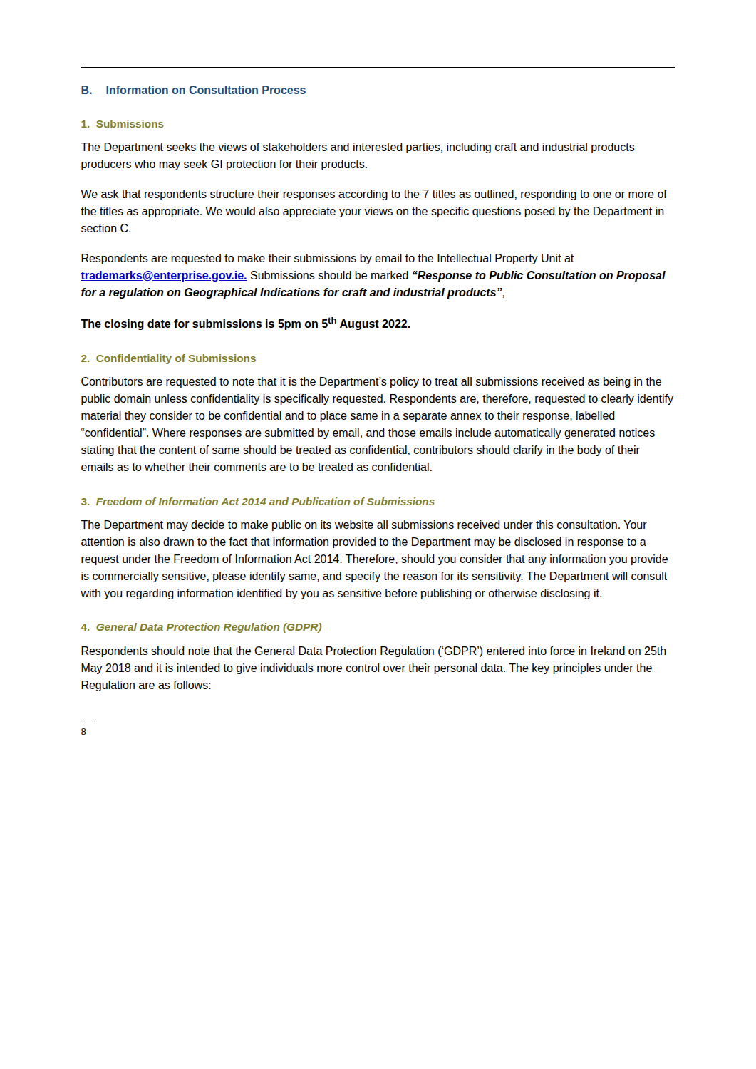B. Information on Consultation Process
1. Submissions
The Department seeks the views of stakeholders and interested parties, including craft and industrial products producers who may seek GI protection for their products.
We ask that respondents structure their responses according to the 7 titles as outlined, responding to one or more of the titles as appropriate. We would also appreciate your views on the specific questions posed by the Department in section C.
Respondents are requested to make their submissions by email to the Intellectual Property Unit at trademarks@enterprise.gov.ie. Submissions should be marked “Response to Public Consultation on Proposal for a regulation on Geographical Indications for craft and industrial products”,
The closing date for submissions is 5pm on 5th August 2022.
2. Confidentiality of Submissions
Contributors are requested to note that it is the Department’s policy to treat all submissions received as being in the public domain unless confidentiality is specifically requested. Respondents are, therefore, requested to clearly identify material they consider to be confidential and to place same in a separate annex to their response, labelled “confidential”. Where responses are submitted by email, and those emails include automatically generated notices stating that the content of same should be treated as confidential, contributors should clarify in the body of their emails as to whether their comments are to be treated as confidential.
3. Freedom of Information Act 2014 and Publication of Submissions
The Department may decide to make public on its website all submissions received under this consultation. Your attention is also drawn to the fact that information provided to the Department may be disclosed in response to a request under the Freedom of Information Act 2014. Therefore, should you consider that any information you provide is commercially sensitive, please identify same, and specify the reason for its sensitivity. The Department will consult with you regarding information identified by you as sensitive before publishing or otherwise disclosing it.
4. General Data Protection Regulation (GDPR)
Respondents should note that the General Data Protection Regulation (‘GDPR’) entered into force in Ireland on 25th May 2018 and it is intended to give individuals more control over their personal data. The key principles under the Regulation are as follows:
8